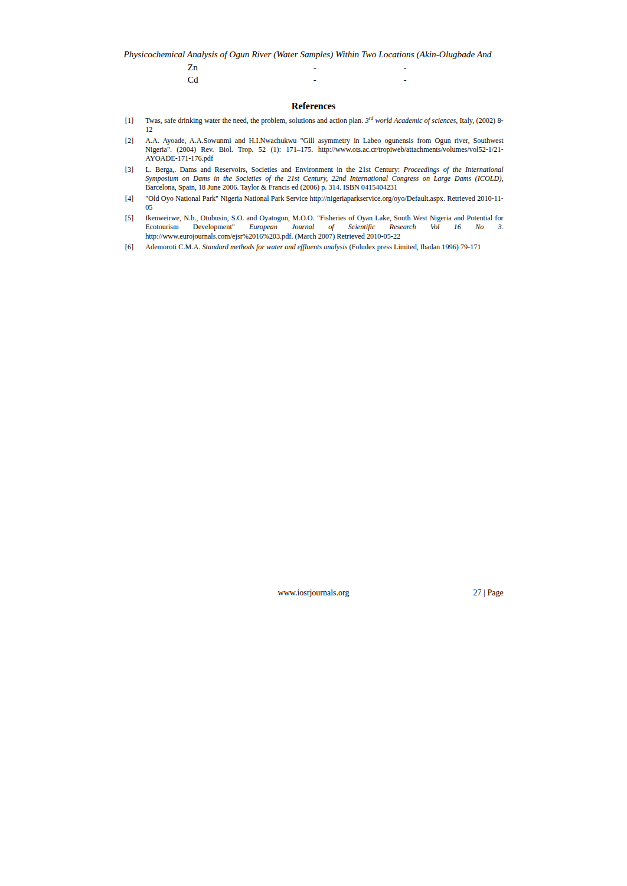Physicochemical Analysis of Ogun River (Water Samples) Within Two Locations (Akin-Olugbade And
| Zn | - | - |
| Cd | - | - |
References
| [1] | Twas, safe drinking water the need, the problem, solutions and action plan. 3 rd world Academic of sciences , Italy, (2002) 8-12 |
| [2] | A.A. Ayoade, A.A.Sowunmi and H.I.Nwachukwu "Gill asymmetry in Labeo ogunensis from Ogun river, Southwest Nigeria". (2004) Rev. Biol. Trop. 52 (1): 171–175. http://www.ots.ac.cr/tropiweb/attachments/volumes/vol52-1/21-AYOADE-171-176.pdf |
| [3] | L. Berga,. Dams and Reservoirs, Societies and Environment in the 21st Century: Proceedings of the International Symposium on Dams in the Societies of the 21st Century, 22nd International Congress on Large Dams (ICOLD) , Barcelona, Spain, 18 June 2006. Taylor & Francis ed (2006) p. 314. ISBN 0415404231 |
| [4] | "Old Oyo National Park" Nigeria National Park Service http://nigeriaparkservice.org/oyo/Default.aspx. Retrieved 2010-11-05 |
| [5] | Ikenweirwe, N.b., Otubusin, S.O. and Oyatogun, M.O.O. "Fisheries of Oyan Lake, South West Nigeria and Potential for Ecotourism Development" European Journal of Scientific Research Vol 16 No 3. http://www.eurojournals.com/ejsr%2016%203.pdf. (March 2007) Retrieved 2010-05-22 |
| [6] | Ademoroti C.M.A. Standard methods for water and effluents analysis (Foludex press Limited, Ibadan 1996) 79-171 |
www.iosrjournals.org
27 | Page